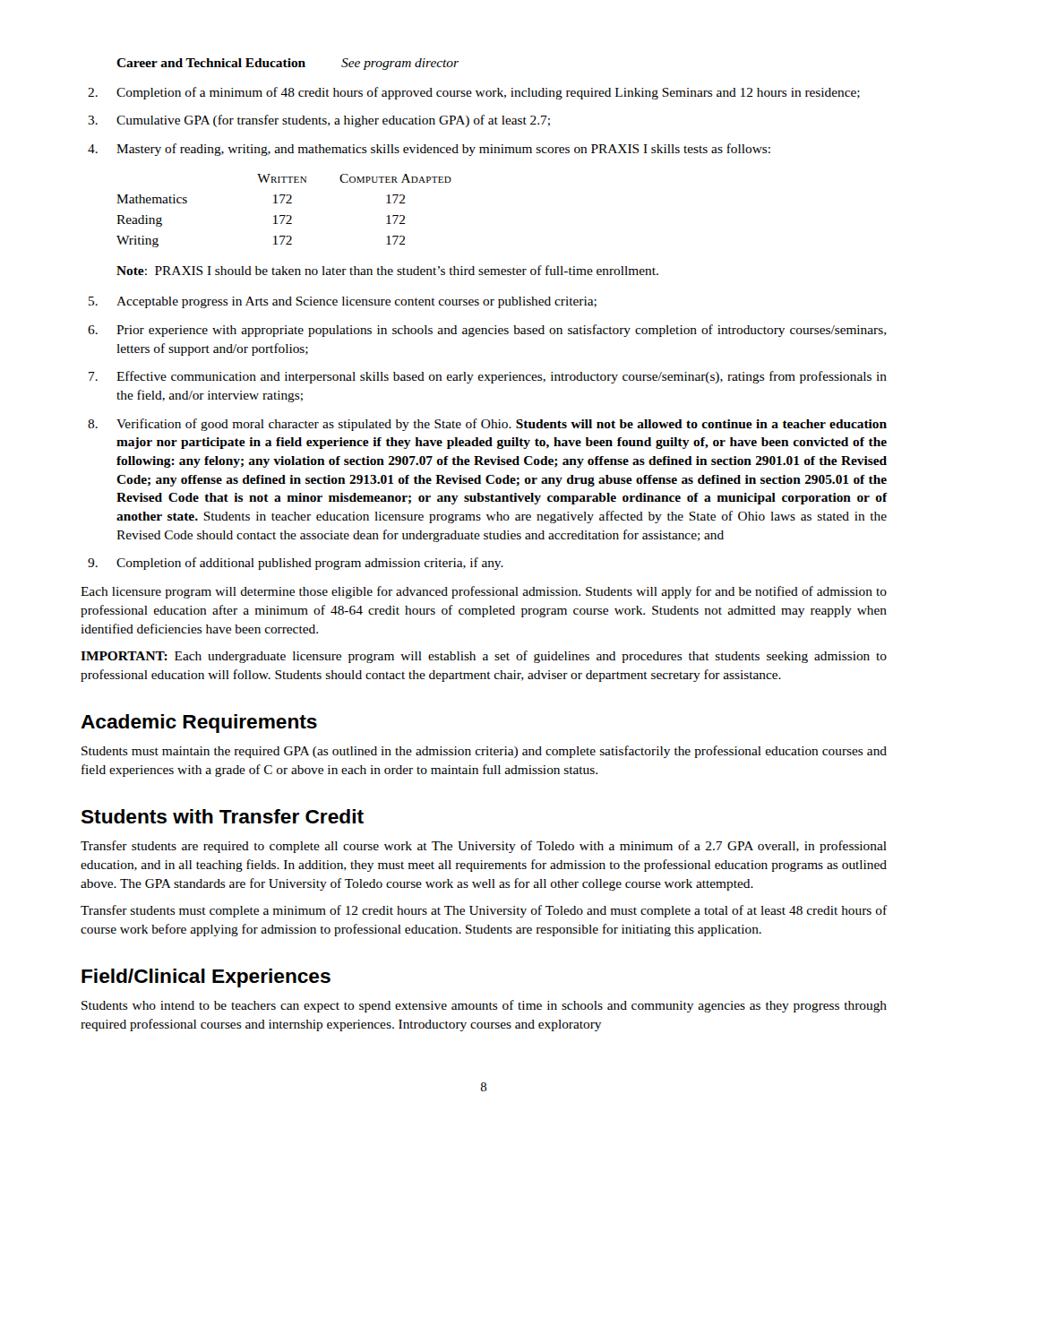Career and Technical Education See program director
Completion of a minimum of 48 credit hours of approved course work, including required Linking Seminars and 12 hours in residence;
Cumulative GPA (for transfer students, a higher education GPA) of at least 2.7;
Mastery of reading, writing, and mathematics skills evidenced by minimum scores on PRAXIS I skills tests as follows:
| | Written | Computer Adapted |
| --- | --- | --- |
| Mathematics | 172 | 172 |
| Reading | 172 | 172 |
| Writing | 172 | 172 |
Note: PRAXIS I should be taken no later than the student’s third semester of full-time enrollment.
Acceptable progress in Arts and Science licensure content courses or published criteria;
Prior experience with appropriate populations in schools and agencies based on satisfactory completion of introductory courses/seminars, letters of support and/or portfolios;
Effective communication and interpersonal skills based on early experiences, introductory course/seminar(s), ratings from professionals in the field, and/or interview ratings;
Verification of good moral character as stipulated by the State of Ohio. Students will not be allowed to continue in a teacher education major nor participate in a field experience if they have pleaded guilty to, have been found guilty of, or have been convicted of the following: any felony; any violation of section 2907.07 of the Revised Code; any offense as defined in section 2901.01 of the Revised Code; any offense as defined in section 2913.01 of the Revised Code; or any drug abuse offense as defined in section 2905.01 of the Revised Code that is not a minor misdemeanor; or any substantively comparable ordinance of a municipal corporation or of another state. Students in teacher education licensure programs who are negatively affected by the State of Ohio laws as stated in the Revised Code should contact the associate dean for undergraduate studies and accreditation for assistance; and
Completion of additional published program admission criteria, if any.
Each licensure program will determine those eligible for advanced professional admission. Students will apply for and be notified of admission to professional education after a minimum of 48-64 credit hours of completed program course work. Students not admitted may reapply when identified deficiencies have been corrected.
IMPORTANT: Each undergraduate licensure program will establish a set of guidelines and procedures that students seeking admission to professional education will follow. Students should contact the department chair, adviser or department secretary for assistance.
Academic Requirements
Students must maintain the required GPA (as outlined in the admission criteria) and complete satisfactorily the professional education courses and field experiences with a grade of C or above in each in order to maintain full admission status.
Students with Transfer Credit
Transfer students are required to complete all course work at The University of Toledo with a minimum of a 2.7 GPA overall, in professional education, and in all teaching fields. In addition, they must meet all requirements for admission to the professional education programs as outlined above. The GPA standards are for University of Toledo course work as well as for all other college course work attempted.
Transfer students must complete a minimum of 12 credit hours at The University of Toledo and must complete a total of at least 48 credit hours of course work before applying for admission to professional education. Students are responsible for initiating this application.
Field/Clinical Experiences
Students who intend to be teachers can expect to spend extensive amounts of time in schools and community agencies as they progress through required professional courses and internship experiences. Introductory courses and exploratory
8